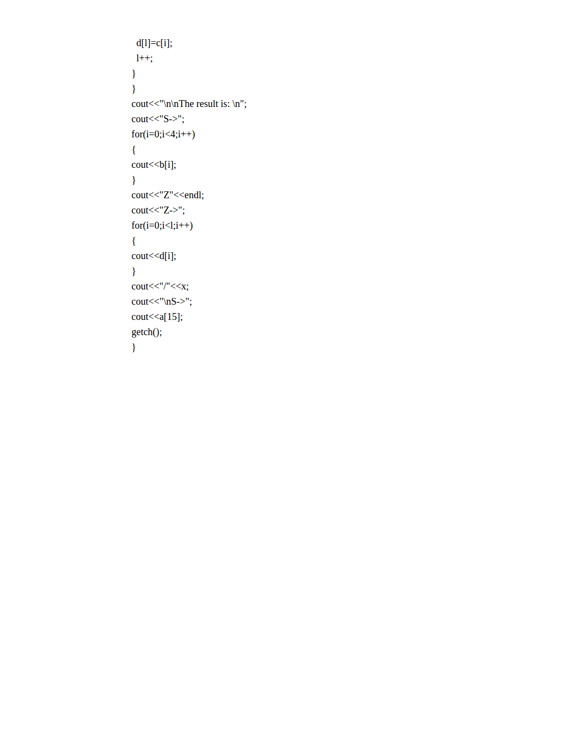d[l]=c[i];
  l++;
}
}
cout<<"\n\nThe result is: \n";
cout<<"S->";
for(i=0;i<4;i++)
{
cout<<b[i];
}
cout<<"Z"<<endl;
cout<<"Z->";
for(i=0;i<l;i++)
{
cout<<d[i];
}
cout<<"/"<<x;
cout<<"\nS->";
cout<<a[15];
getch();
}